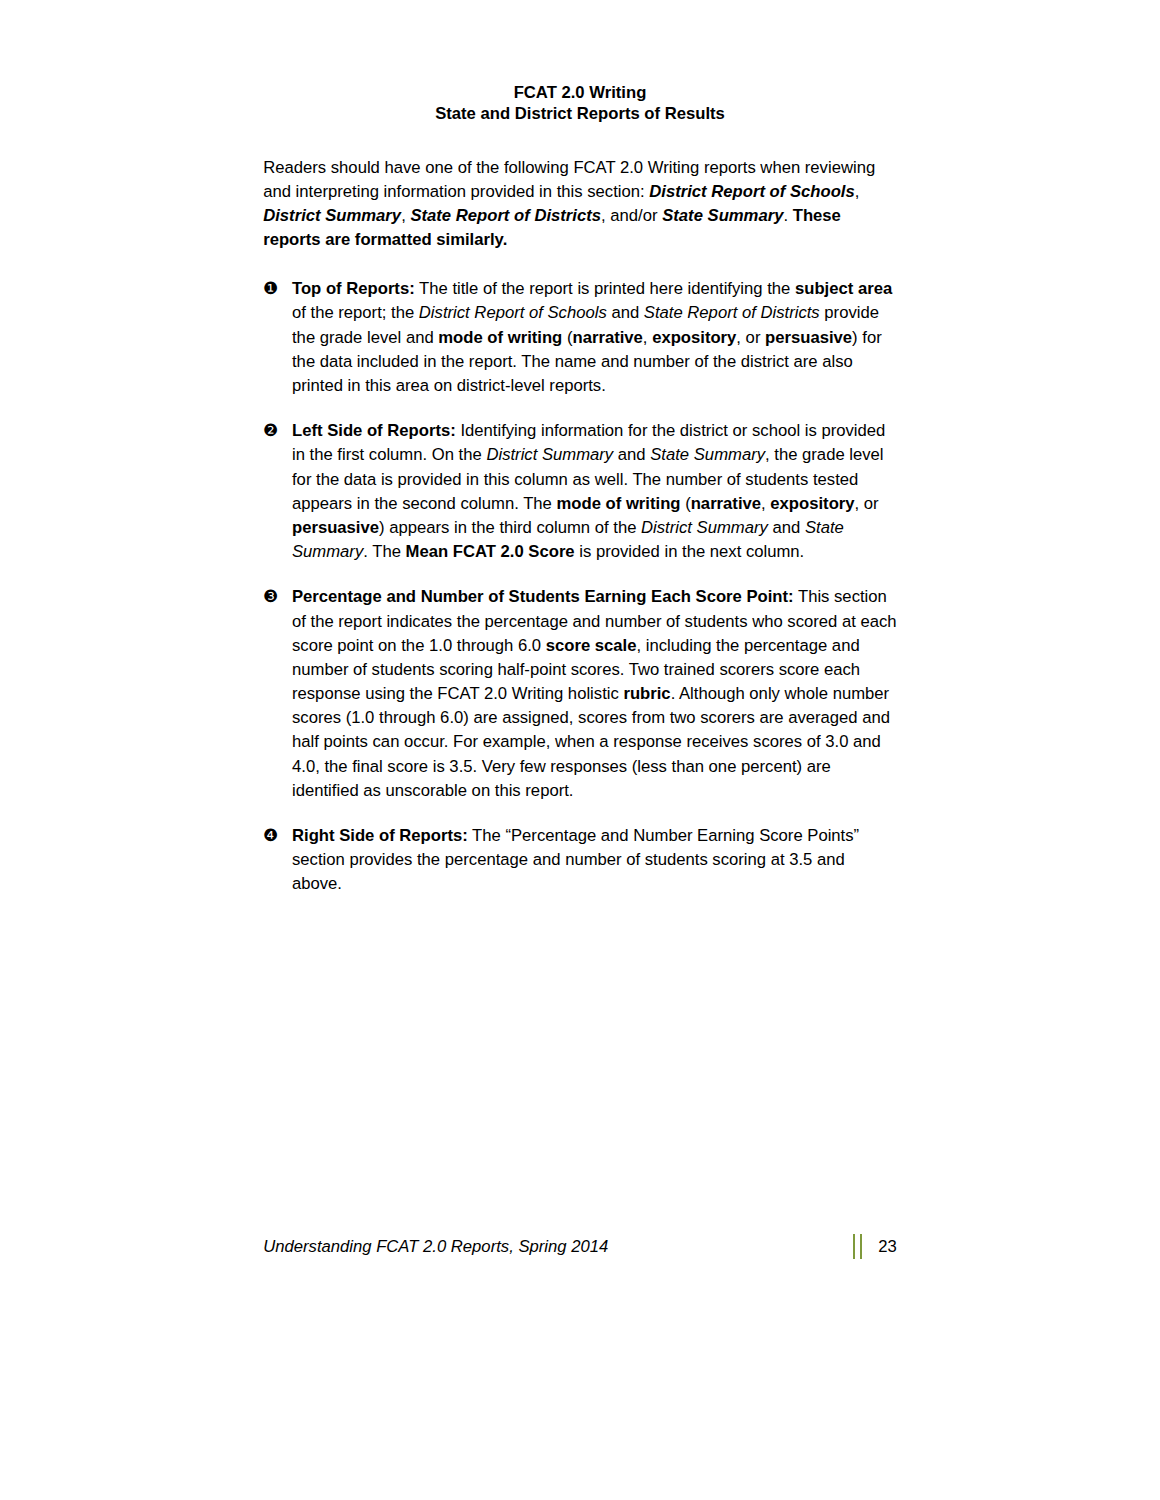FCAT 2.0 Writing State and District Reports of Results
Readers should have one of the following FCAT 2.0 Writing reports when reviewing and interpreting information provided in this section: District Report of Schools, District Summary, State Report of Districts, and/or State Summary. These reports are formatted similarly.
❶
Top of Reports: The title of the report is printed here identifying the subject area of the report; the District Report of Schools and State Report of Districts provide the grade level and mode of writing (narrative, expository, or persuasive) for the data included in the report. The name and number of the district are also printed in this area on district-level reports.
❷
Left Side of Reports: Identifying information for the district or school is provided in the first column. On the District Summary and State Summary, the grade level for the data is provided in this column as well. The number of students tested appears in the second column. The mode of writing (narrative, expository, or persuasive) appears in the third column of the District Summary and State Summary. The Mean FCAT 2.0 Score is provided in the next column.
❸
Percentage and Number of Students Earning Each Score Point: This section of the report indicates the percentage and number of students who scored at each score point on the 1.0 through 6.0 score scale, including the percentage and number of students scoring half-point scores. Two trained scorers score each response using the FCAT 2.0 Writing holistic rubric. Although only whole number scores (1.0 through 6.0) are assigned, scores from two scorers are averaged and half points can occur. For example, when a response receives scores of 3.0 and 4.0, the final score is 3.5. Very few responses (less than one percent) are identified as unscorable on this report.
❹
Right Side of Reports: The “Percentage and Number Earning Score Points” section provides the percentage and number of students scoring at 3.5 and above.
Understanding FCAT 2.0 Reports, Spring 2014
23